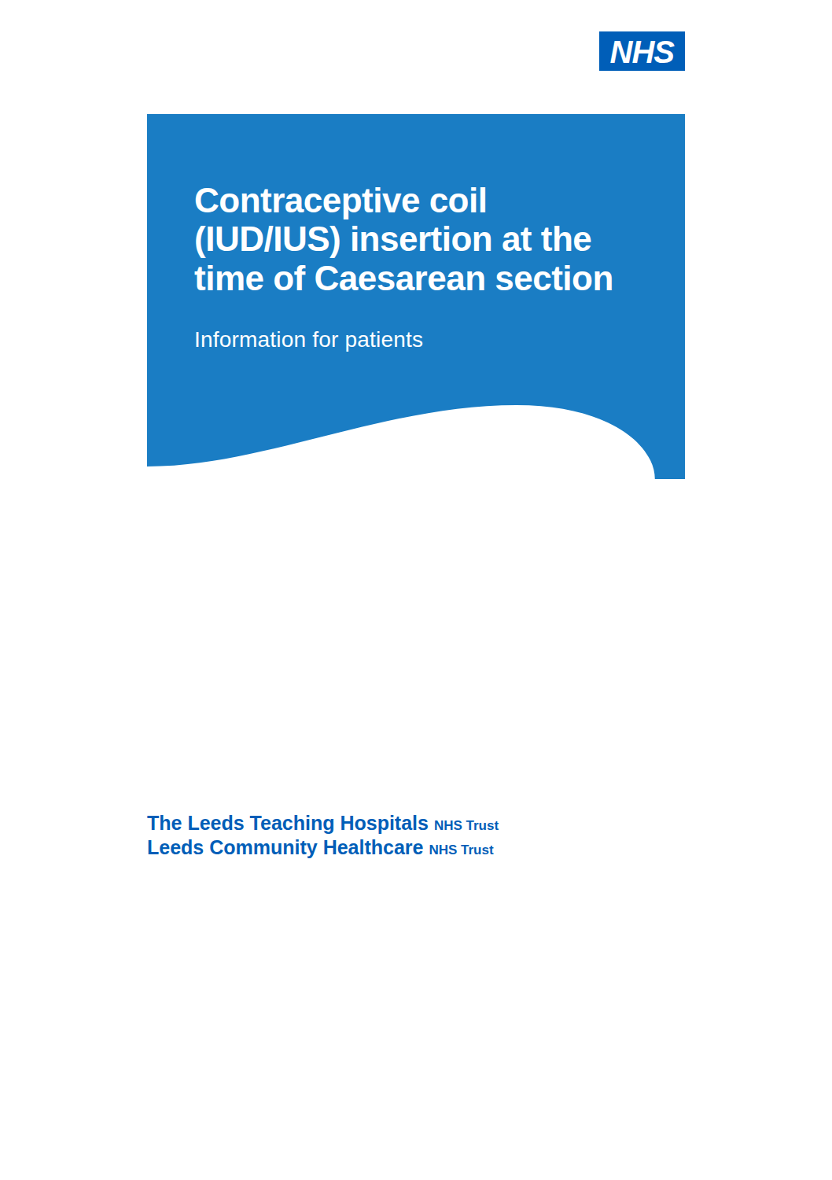NHS
Contraceptive coil (IUD/IUS) insertion at the time of Caesarean section
Information for patients
The Leeds Teaching Hospitals NHS Trust
Leeds Community Healthcare NHS Trust